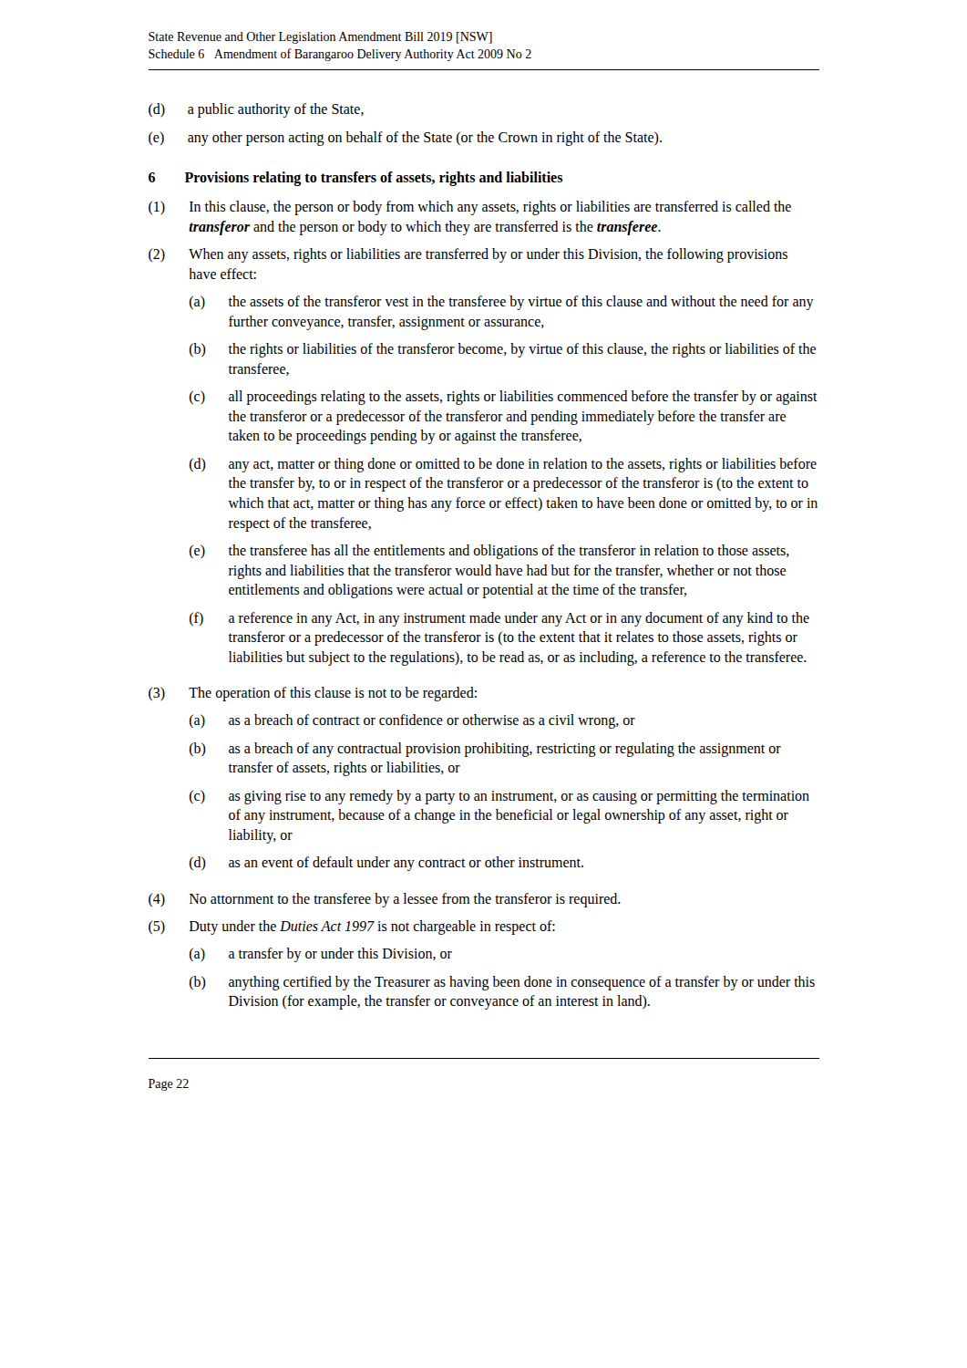State Revenue and Other Legislation Amendment Bill 2019 [NSW]
Schedule 6 Amendment of Barangaroo Delivery Authority Act 2009 No 2
(d) a public authority of the State,
(e) any other person acting on behalf of the State (or the Crown in right of the State).
6 Provisions relating to transfers of assets, rights and liabilities
(1) In this clause, the person or body from which any assets, rights or liabilities are transferred is called the transferor and the person or body to which they are transferred is the transferee.
(2) When any assets, rights or liabilities are transferred by or under this Division, the following provisions have effect:
(a) the assets of the transferor vest in the transferee by virtue of this clause and without the need for any further conveyance, transfer, assignment or assurance,
(b) the rights or liabilities of the transferor become, by virtue of this clause, the rights or liabilities of the transferee,
(c) all proceedings relating to the assets, rights or liabilities commenced before the transfer by or against the transferor or a predecessor of the transferor and pending immediately before the transfer are taken to be proceedings pending by or against the transferee,
(d) any act, matter or thing done or omitted to be done in relation to the assets, rights or liabilities before the transfer by, to or in respect of the transferor or a predecessor of the transferor is (to the extent to which that act, matter or thing has any force or effect) taken to have been done or omitted by, to or in respect of the transferee,
(e) the transferee has all the entitlements and obligations of the transferor in relation to those assets, rights and liabilities that the transferor would have had but for the transfer, whether or not those entitlements and obligations were actual or potential at the time of the transfer,
(f) a reference in any Act, in any instrument made under any Act or in any document of any kind to the transferor or a predecessor of the transferor is (to the extent that it relates to those assets, rights or liabilities but subject to the regulations), to be read as, or as including, a reference to the transferee.
(3) The operation of this clause is not to be regarded:
(a) as a breach of contract or confidence or otherwise as a civil wrong, or
(b) as a breach of any contractual provision prohibiting, restricting or regulating the assignment or transfer of assets, rights or liabilities, or
(c) as giving rise to any remedy by a party to an instrument, or as causing or permitting the termination of any instrument, because of a change in the beneficial or legal ownership of any asset, right or liability, or
(d) as an event of default under any contract or other instrument.
(4) No attornment to the transferee by a lessee from the transferor is required.
(5) Duty under the Duties Act 1997 is not chargeable in respect of:
(a) a transfer by or under this Division, or
(b) anything certified by the Treasurer as having been done in consequence of a transfer by or under this Division (for example, the transfer or conveyance of an interest in land).
Page 22